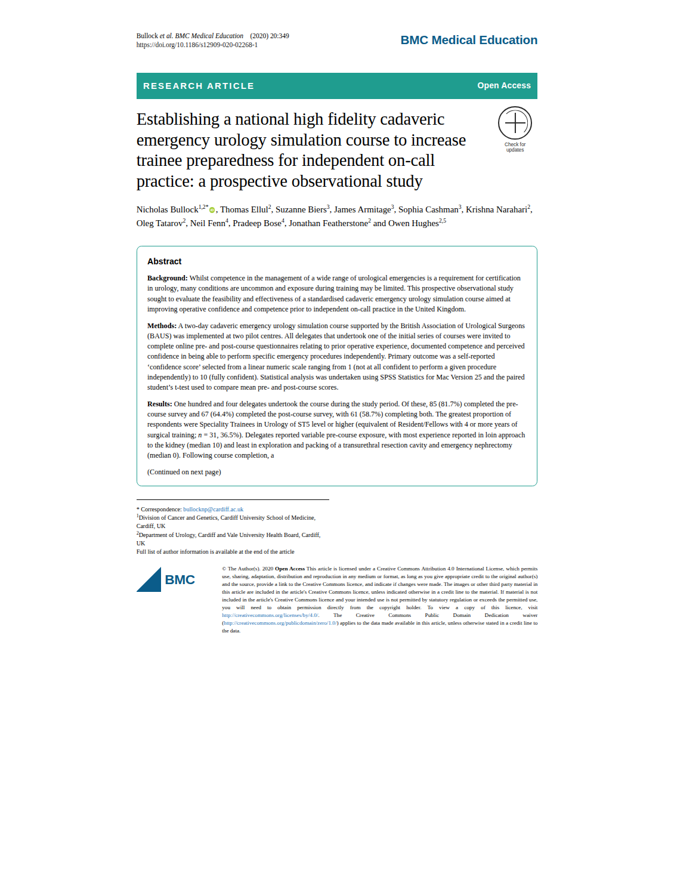Bullock et al. BMC Medical Education (2020) 20:349
https://doi.org/10.1186/s12909-020-02268-1
BMC Medical Education
Research Article
Open Access
Check for
updates
Establishing a national high fidelity cadaveric emergency urology simulation course to increase trainee preparedness for independent on-call practice: a prospective observational study
Nicholas Bullock1,2* , Thomas Ellul2, Suzanne Biers3, James Armitage3, Sophia Cashman3, Krishna Narahari2, Oleg Tatarov2, Neil Fenn4, Pradeep Bose4, Jonathan Featherstone2 and Owen Hughes2,5
Abstract
Background: Whilst competence in the management of a wide range of urological emergencies is a requirement for certification in urology, many conditions are uncommon and exposure during training may be limited. This prospective observational study sought to evaluate the feasibility and effectiveness of a standardised cadaveric emergency urology simulation course aimed at improving operative confidence and competence prior to independent on-call practice in the United Kingdom.
Methods: A two-day cadaveric emergency urology simulation course supported by the British Association of Urological Surgeons (BAUS) was implemented at two pilot centres. All delegates that undertook one of the initial series of courses were invited to complete online pre- and post-course questionnaires relating to prior operative experience, documented competence and perceived confidence in being able to perform specific emergency procedures independently. Primary outcome was a self-reported ‘confidence score’ selected from a linear numeric scale ranging from 1 (not at all confident to perform a given procedure independently) to 10 (fully confident). Statistical analysis was undertaken using SPSS Statistics for Mac Version 25 and the paired student’s t-test used to compare mean pre- and post-course scores.
Results: One hundred and four delegates undertook the course during the study period. Of these, 85 (81.7%) completed the pre-course survey and 67 (64.4%) completed the post-course survey, with 61 (58.7%) completing both. The greatest proportion of respondents were Speciality Trainees in Urology of ST5 level or higher (equivalent of Resident/Fellows with 4 or more years of surgical training; n = 31, 36.5%). Delegates reported variable pre-course exposure, with most experience reported in loin approach to the kidney (median 10) and least in exploration and packing of a transurethral resection cavity and emergency nephrectomy (median 0). Following course completion, a
(Continued on next page)
* Correspondence: bullocknp@cardiff.ac.uk
1Division of Cancer and Genetics, Cardiff University School of Medicine, Cardiff, UK
2Department of Urology, Cardiff and Vale University Health Board, Cardiff, UK
Full list of author information is available at the end of the article
BMC
© The Author(s). 2020 Open Access This article is licensed under a Creative Commons Attribution 4.0 International License, which permits use, sharing, adaptation, distribution and reproduction in any medium or format, as long as you give appropriate credit to the original author(s) and the source, provide a link to the Creative Commons licence, and indicate if changes were made. The images or other third party material in this article are included in the article's Creative Commons licence, unless indicated otherwise in a credit line to the material. If material is not included in the article's Creative Commons licence and your intended use is not permitted by statutory regulation or exceeds the permitted use, you will need to obtain permission directly from the copyright holder. To view a copy of this licence, visit http://creativecommons.org/licenses/by/4.0/. The Creative Commons Public Domain Dedication waiver (http://creativecommons.org/publicdomain/zero/1.0/) applies to the data made available in this article, unless otherwise stated in a credit line to the data.